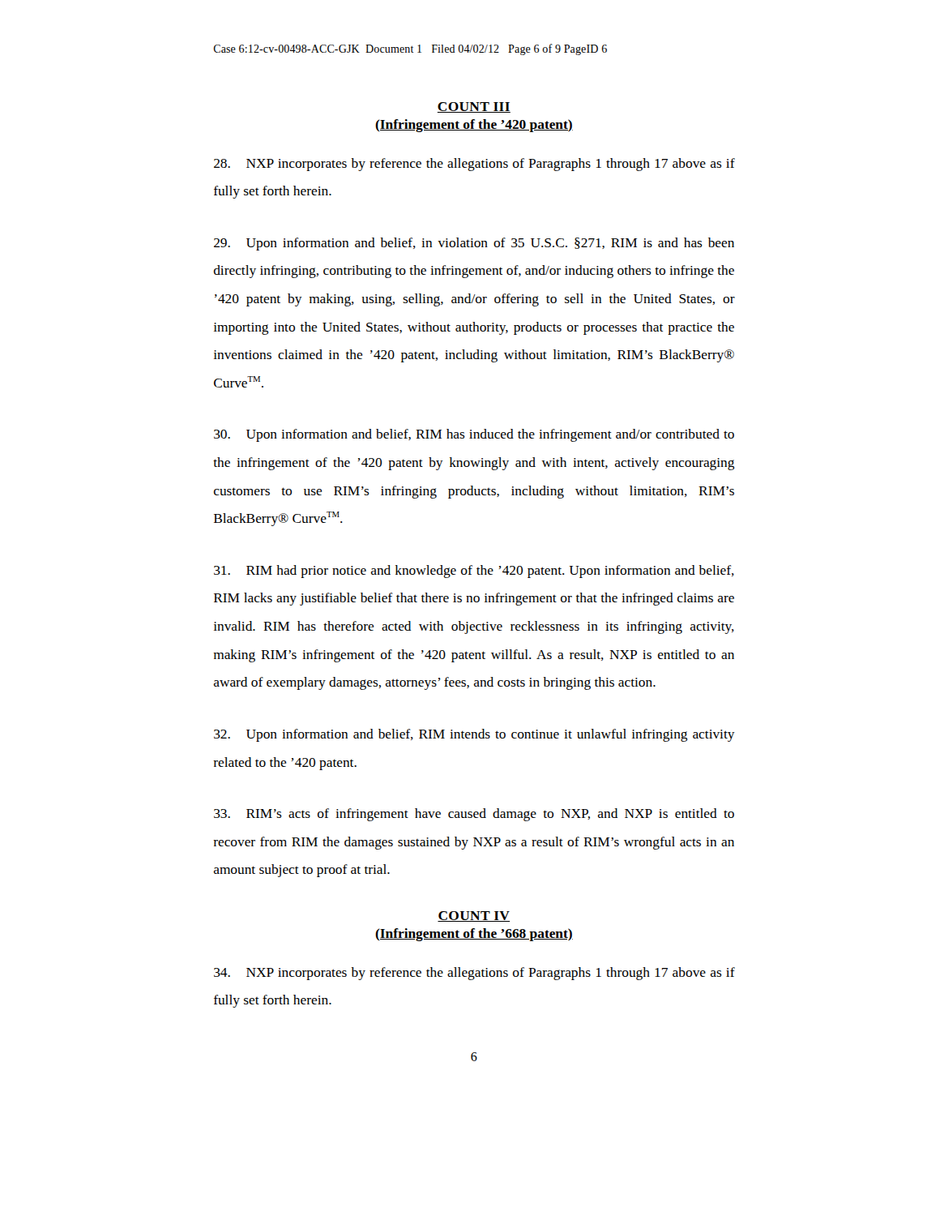Case 6:12-cv-00498-ACC-GJK Document 1 Filed 04/02/12 Page 6 of 9 PageID 6
COUNT III
(Infringement of the ’420 patent)
28. NXP incorporates by reference the allegations of Paragraphs 1 through 17 above as if fully set forth herein.
29. Upon information and belief, in violation of 35 U.S.C. §271, RIM is and has been directly infringing, contributing to the infringement of, and/or inducing others to infringe the ’420 patent by making, using, selling, and/or offering to sell in the United States, or importing into the United States, without authority, products or processes that practice the inventions claimed in the ’420 patent, including without limitation, RIM’s BlackBerry® CurveTM.
30. Upon information and belief, RIM has induced the infringement and/or contributed to the infringement of the ’420 patent by knowingly and with intent, actively encouraging customers to use RIM’s infringing products, including without limitation, RIM’s BlackBerry® CurveTM.
31. RIM had prior notice and knowledge of the ’420 patent. Upon information and belief, RIM lacks any justifiable belief that there is no infringement or that the infringed claims are invalid. RIM has therefore acted with objective recklessness in its infringing activity, making RIM’s infringement of the ’420 patent willful. As a result, NXP is entitled to an award of exemplary damages, attorneys’ fees, and costs in bringing this action.
32. Upon information and belief, RIM intends to continue it unlawful infringing activity related to the ’420 patent.
33. RIM’s acts of infringement have caused damage to NXP, and NXP is entitled to recover from RIM the damages sustained by NXP as a result of RIM’s wrongful acts in an amount subject to proof at trial.
COUNT IV
(Infringement of the ’668 patent)
34. NXP incorporates by reference the allegations of Paragraphs 1 through 17 above as if fully set forth herein.
6